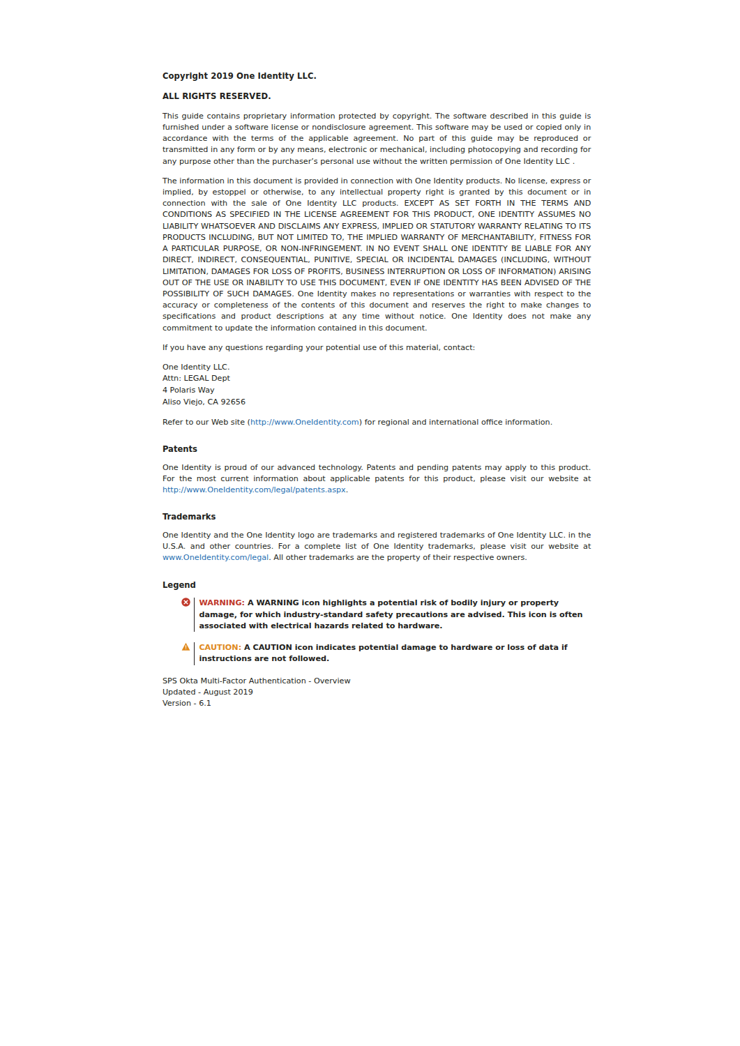Copyright 2019 One Identity LLC.
ALL RIGHTS RESERVED.
This guide contains proprietary information protected by copyright. The software described in this guide is furnished under a software license or nondisclosure agreement. This software may be used or copied only in accordance with the terms of the applicable agreement. No part of this guide may be reproduced or transmitted in any form or by any means, electronic or mechanical, including photocopying and recording for any purpose other than the purchaser’s personal use without the written permission of One Identity LLC .
The information in this document is provided in connection with One Identity products. No license, express or implied, by estoppel or otherwise, to any intellectual property right is granted by this document or in connection with the sale of One Identity LLC products. EXCEPT AS SET FORTH IN THE TERMS AND CONDITIONS AS SPECIFIED IN THE LICENSE AGREEMENT FOR THIS PRODUCT, ONE IDENTITY ASSUMES NO LIABILITY WHATSOEVER AND DISCLAIMS ANY EXPRESS, IMPLIED OR STATUTORY WARRANTY RELATING TO ITS PRODUCTS INCLUDING, BUT NOT LIMITED TO, THE IMPLIED WARRANTY OF MERCHANTABILITY, FITNESS FOR A PARTICULAR PURPOSE, OR NON-INFRINGEMENT. IN NO EVENT SHALL ONE IDENTITY BE LIABLE FOR ANY DIRECT, INDIRECT, CONSEQUENTIAL, PUNITIVE, SPECIAL OR INCIDENTAL DAMAGES (INCLUDING, WITHOUT LIMITATION, DAMAGES FOR LOSS OF PROFITS, BUSINESS INTERRUPTION OR LOSS OF INFORMATION) ARISING OUT OF THE USE OR INABILITY TO USE THIS DOCUMENT, EVEN IF ONE IDENTITY HAS BEEN ADVISED OF THE POSSIBILITY OF SUCH DAMAGES. One Identity makes no representations or warranties with respect to the accuracy or completeness of the contents of this document and reserves the right to make changes to specifications and product descriptions at any time without notice. One Identity does not make any commitment to update the information contained in this document.
If you have any questions regarding your potential use of this material, contact:
One Identity LLC.
Attn: LEGAL Dept
4 Polaris Way
Aliso Viejo, CA 92656
Refer to our Web site (http://www.OneIdentity.com) for regional and international office information.
Patents
One Identity is proud of our advanced technology. Patents and pending patents may apply to this product. For the most current information about applicable patents for this product, please visit our website at http://www.OneIdentity.com/legal/patents.aspx.
Trademarks
One Identity and the One Identity logo are trademarks and registered trademarks of One Identity LLC. in the U.S.A. and other countries. For a complete list of One Identity trademarks, please visit our website at www.OneIdentity.com/legal. All other trademarks are the property of their respective owners.
Legend
WARNING: A WARNING icon highlights a potential risk of bodily injury or property damage, for which industry-standard safety precautions are advised. This icon is often associated with electrical hazards related to hardware.
CAUTION: A CAUTION icon indicates potential damage to hardware or loss of data if instructions are not followed.
SPS Okta Multi-Factor Authentication - Overview
Updated - August 2019
Version - 6.1